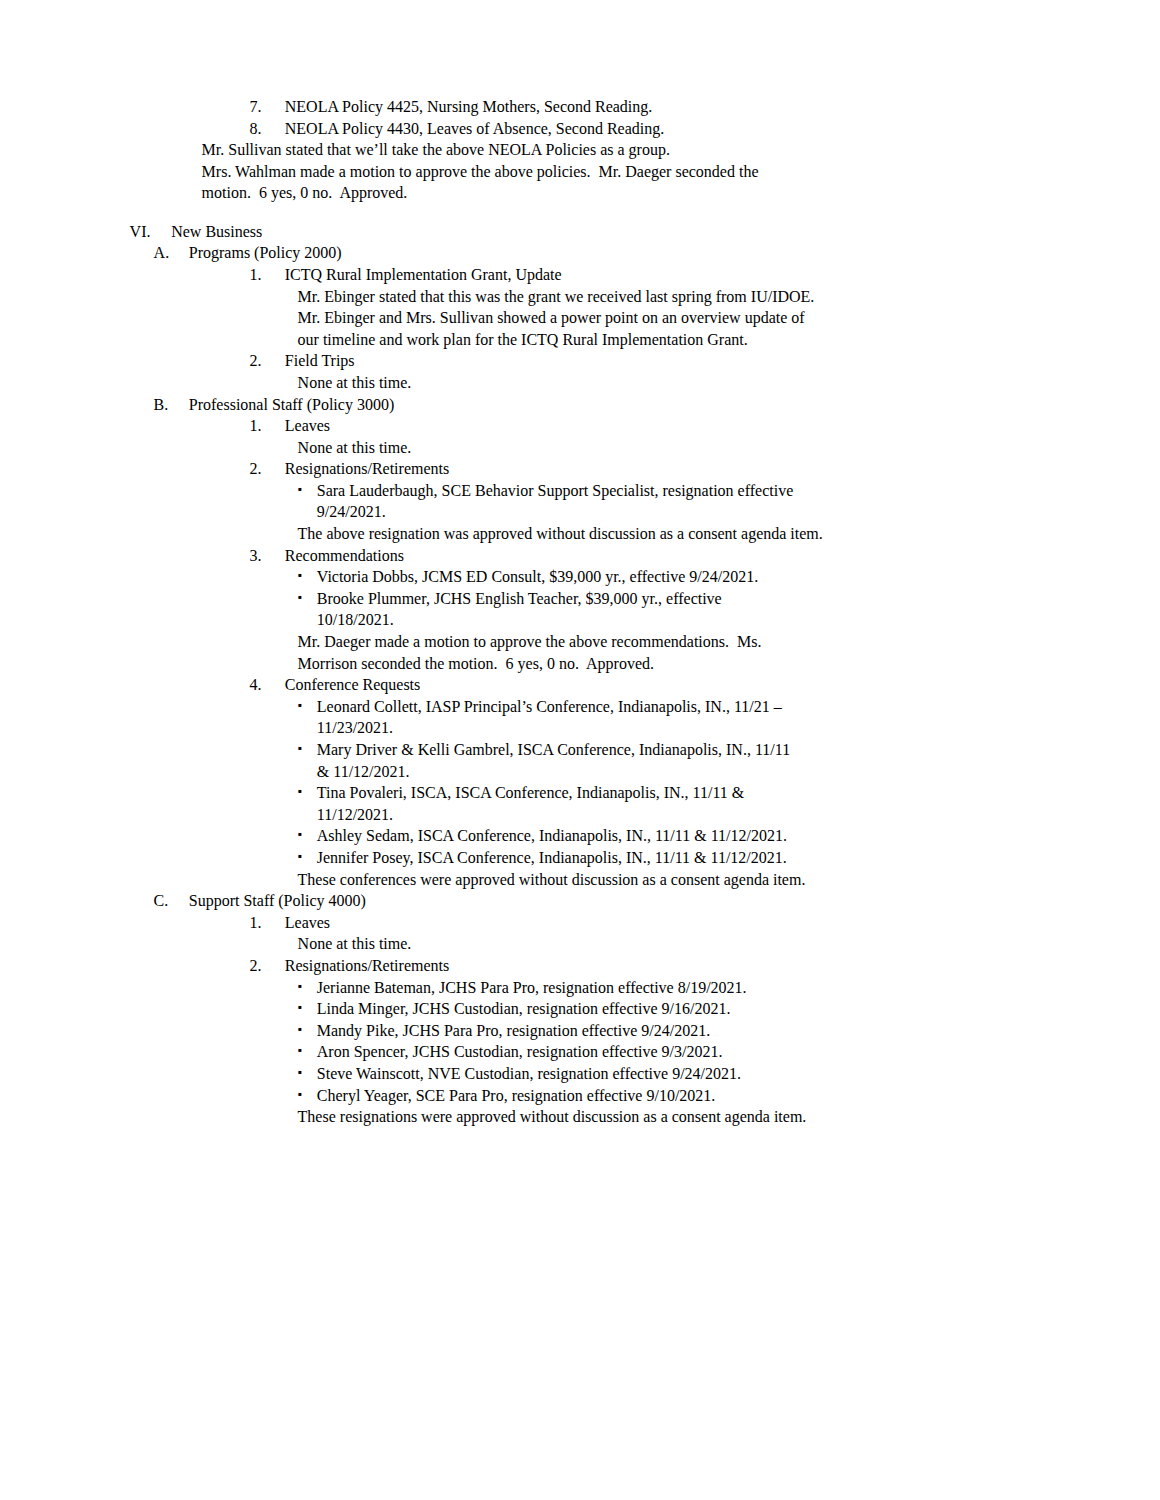7. NEOLA Policy 4425, Nursing Mothers, Second Reading.
8. NEOLA Policy 4430, Leaves of Absence, Second Reading.
Mr. Sullivan stated that we’ll take the above NEOLA Policies as a group.
Mrs. Wahlman made a motion to approve the above policies. Mr. Daeger seconded the
motion. 6 yes, 0 no. Approved.
VI. New Business
A. Programs (Policy 2000)
1. ICTQ Rural Implementation Grant, Update
Mr. Ebinger stated that this was the grant we received last spring from IU/IDOE.
Mr. Ebinger and Mrs. Sullivan showed a power point on an overview update of
our timeline and work plan for the ICTQ Rural Implementation Grant.
2. Field Trips
None at this time.
B. Professional Staff (Policy 3000)
1. Leaves
None at this time.
2. Resignations/Retirements
▪ Sara Lauderbaugh, SCE Behavior Support Specialist, resignation effective
9/24/2021.
The above resignation was approved without discussion as a consent agenda item.
3. Recommendations
▪ Victoria Dobbs, JCMS ED Consult, $39,000 yr., effective 9/24/2021.
▪ Brooke Plummer, JCHS English Teacher, $39,000 yr., effective
10/18/2021.
Mr. Daeger made a motion to approve the above recommendations. Ms.
Morrison seconded the motion. 6 yes, 0 no. Approved.
4. Conference Requests
▪ Leonard Collett, IASP Principal’s Conference, Indianapolis, IN., 11/21 –
11/23/2021.
▪ Mary Driver & Kelli Gambrel, ISCA Conference, Indianapolis, IN., 11/11
& 11/12/2021.
▪ Tina Povaleri, ISCA, ISCA Conference, Indianapolis, IN., 11/11 &
11/12/2021.
▪ Ashley Sedam, ISCA Conference, Indianapolis, IN., 11/11 & 11/12/2021.
▪ Jennifer Posey, ISCA Conference, Indianapolis, IN., 11/11 & 11/12/2021.
These conferences were approved without discussion as a consent agenda item.
C. Support Staff (Policy 4000)
1. Leaves
None at this time.
2. Resignations/Retirements
▪ Jerianne Bateman, JCHS Para Pro, resignation effective 8/19/2021.
▪ Linda Minger, JCHS Custodian, resignation effective 9/16/2021.
▪ Mandy Pike, JCHS Para Pro, resignation effective 9/24/2021.
▪ Aron Spencer, JCHS Custodian, resignation effective 9/3/2021.
▪ Steve Wainscott, NVE Custodian, resignation effective 9/24/2021.
▪ Cheryl Yeager, SCE Para Pro, resignation effective 9/10/2021.
These resignations were approved without discussion as a consent agenda item.